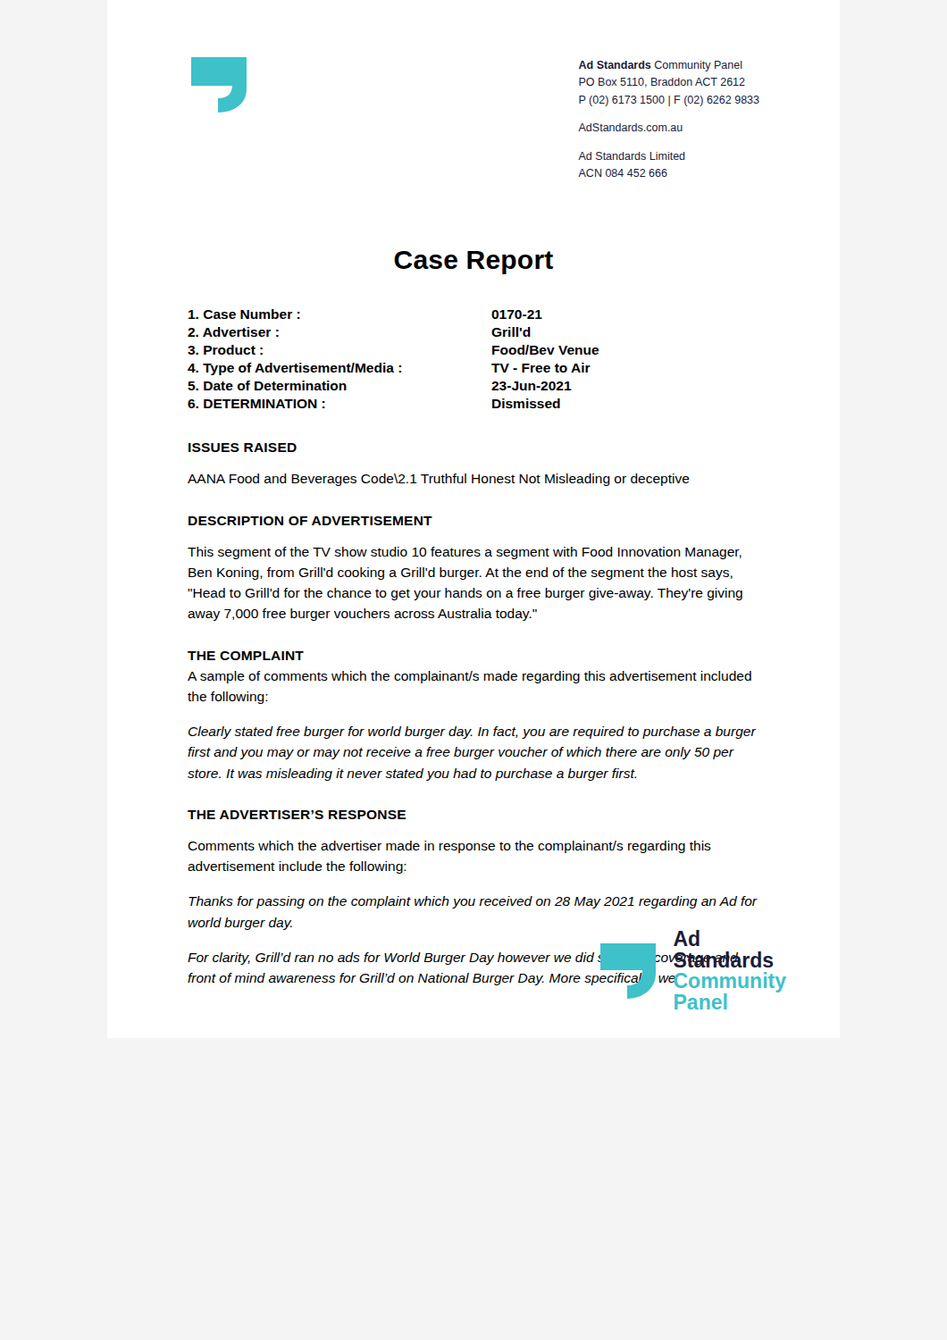Ad Standards Community Panel
PO Box 5110, Braddon ACT 2612
P (02) 6173 1500 | F (02) 6262 9833
AdStandards.com.au
Ad Standards Limited
ACN 084 452 666
Case Report
| 1. Case Number : | 0170-21 |
| 2. Advertiser : | Grill'd |
| 3. Product : | Food/Bev Venue |
| 4. Type of Advertisement/Media : | TV - Free to Air |
| 5. Date of Determination | 23-Jun-2021 |
| 6. DETERMINATION : | Dismissed |
ISSUES RAISED
AANA Food and Beverages Code\2.1 Truthful Honest Not Misleading or deceptive
DESCRIPTION OF ADVERTISEMENT
This segment of the TV show studio 10 features a segment with Food Innovation Manager, Ben Koning, from Grill'd cooking a Grill'd burger. At the end of the segment the host says, "Head to Grill'd for the chance to get your hands on a free burger give-away. They're giving away 7,000 free burger vouchers across Australia today."
THE COMPLAINT
A sample of comments which the complainant/s made regarding this advertisement included the following:
Clearly stated free burger for world burger day. In fact, you are required to purchase a burger first and you may or may not receive a free burger voucher of which there are only 50 per store. It was misleading it never stated you had to purchase a burger first.
THE ADVERTISER’S RESPONSE
Comments which the advertiser made in response to the complainant/s regarding this advertisement include the following:
Thanks for passing on the complaint which you received on 28 May 2021 regarding an Ad for world burger day.
For clarity, Grill’d ran no ads for World Burger Day however we did seek PR coverage and front of mind awareness for Grill’d on National Burger Day. More specifically, we
Ad
Standards
Community
Panel